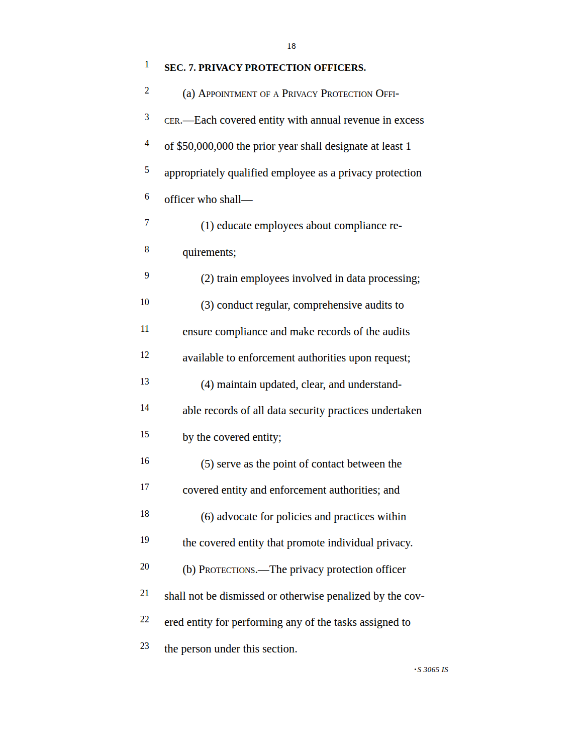18
SEC. 7. PRIVACY PROTECTION OFFICERS.
(a) Appointment of a Privacy Protection Offi-
cer.—Each covered entity with annual revenue in excess
of $50,000,000 the prior year shall designate at least 1
appropriately qualified employee as a privacy protection
officer who shall—
(1) educate employees about compliance re-
quirements;
(2) train employees involved in data processing;
(3) conduct regular, comprehensive audits to
ensure compliance and make records of the audits
available to enforcement authorities upon request;
(4) maintain updated, clear, and understand-
able records of all data security practices undertaken
by the covered entity;
(5) serve as the point of contact between the
covered entity and enforcement authorities; and
(6) advocate for policies and practices within
the covered entity that promote individual privacy.
(b) Protections.—The privacy protection officer
shall not be dismissed or otherwise penalized by the cov-
ered entity for performing any of the tasks assigned to
the person under this section.
•S 3065 IS